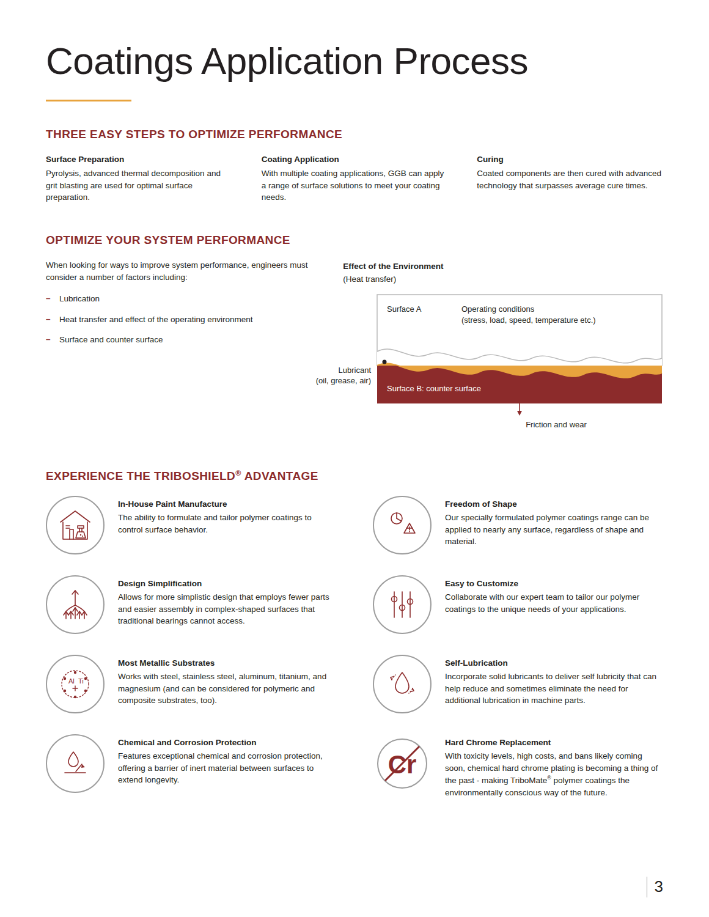Coatings Application Process
Three Easy Steps to Optimize Performance
Surface Preparation
Pyrolysis, advanced thermal decomposition and grit blasting are used for optimal surface preparation.
Coating Application
With multiple coating applications, GGB can apply a range of surface solutions to meet your coating needs.
Curing
Coated components are then cured with advanced technology that surpasses average cure times.
Optimize Your System Performance
When looking for ways to improve system performance, engineers must consider a number of factors including:
Lubrication
Heat transfer and effect of the operating environment
Surface and counter surface
Effect of the Environment
(Heat transfer)
Lubricant (oil, grease, air)
Surface A Operating conditions (stress, load, speed, temperature etc.) Surface B: counter surface
Friction and wear
Experience the TriboShield® Advantage
In-House Paint Manufacture
The ability to formulate and tailor polymer coatings to control surface behavior.
Freedom of Shape
Our specially formulated polymer coatings range can be applied to nearly any surface, regardless of shape and material.
Design Simplification
Allows for more simplistic design that employs fewer parts and easier assembly in complex-shaped surfaces that traditional bearings cannot access.
Easy to Customize
Collaborate with our expert team to tailor our polymer coatings to the unique needs of your applications.
Al Ti
Most Metallic Substrates
Works with steel, stainless steel, aluminum, titanium, and magnesium (and can be considered for polymeric and composite substrates, too).
Self-Lubrication
Incorporate solid lubricants to deliver self lubricity that can help reduce and sometimes eliminate the need for additional lubrication in machine parts.
Chemical and Corrosion Protection
Features exceptional chemical and corrosion protection, offering a barrier of inert material between surfaces to extend longevity.
Cr
Hard Chrome Replacement
With toxicity levels, high costs, and bans likely coming soon, chemical hard chrome plating is becoming a thing of the past - making TriboMate® polymer coatings the environmentally conscious way of the future.
3